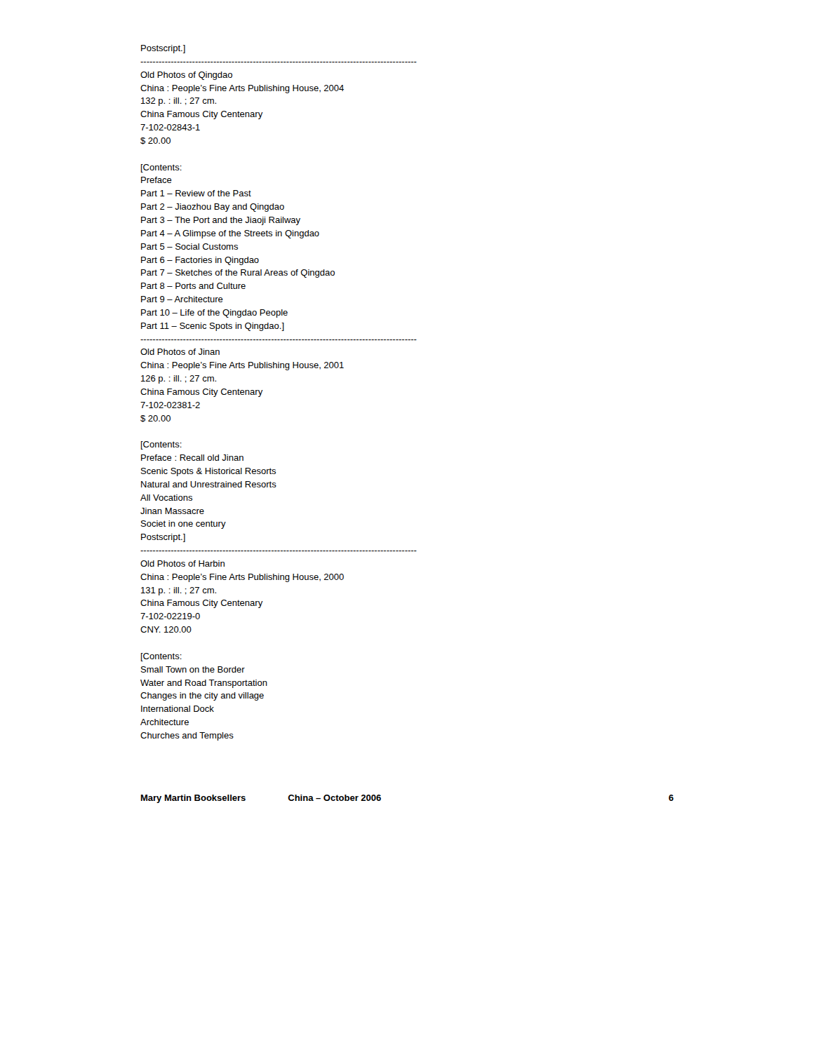Postscript.]
-------------------------------------------------------------------------------------------
Old Photos of Qingdao China : People’s Fine Arts Publishing House, 2004 132 p. : ill. ; 27 cm. China Famous City Centenary 7-102-02843-1 $ 20.00
[Contents: Preface Part 1 – Review of the Past Part 2 – Jiaozhou Bay and Qingdao Part 3 – The Port and the Jiaoji Railway Part 4 – A Glimpse of the Streets in Qingdao Part 5 – Social Customs Part 6 – Factories in Qingdao Part 7 – Sketches of the Rural Areas of Qingdao Part 8 – Ports and Culture Part 9 – Architecture Part 10 – Life of the Qingdao People Part 11 – Scenic Spots in Qingdao.]
-------------------------------------------------------------------------------------------
Old Photos of Jinan China : People’s Fine Arts Publishing House, 2001 126 p. : ill. ; 27 cm. China Famous City Centenary 7-102-02381-2 $ 20.00
[Contents: Preface : Recall old Jinan Scenic Spots & Historical Resorts Natural and Unrestrained Resorts All Vocations Jinan Massacre Societ in one century Postscript.]
-------------------------------------------------------------------------------------------
Old Photos of Harbin China : People’s Fine Arts Publishing House, 2000 131 p. : ill. ; 27 cm. China Famous City Centenary 7-102-02219-0 CNY. 120.00
[Contents: Small Town on the Border Water and Road Transportation Changes in the city and village International Dock Architecture Churches and Temples
Mary Martin Booksellers China – October 2006 6